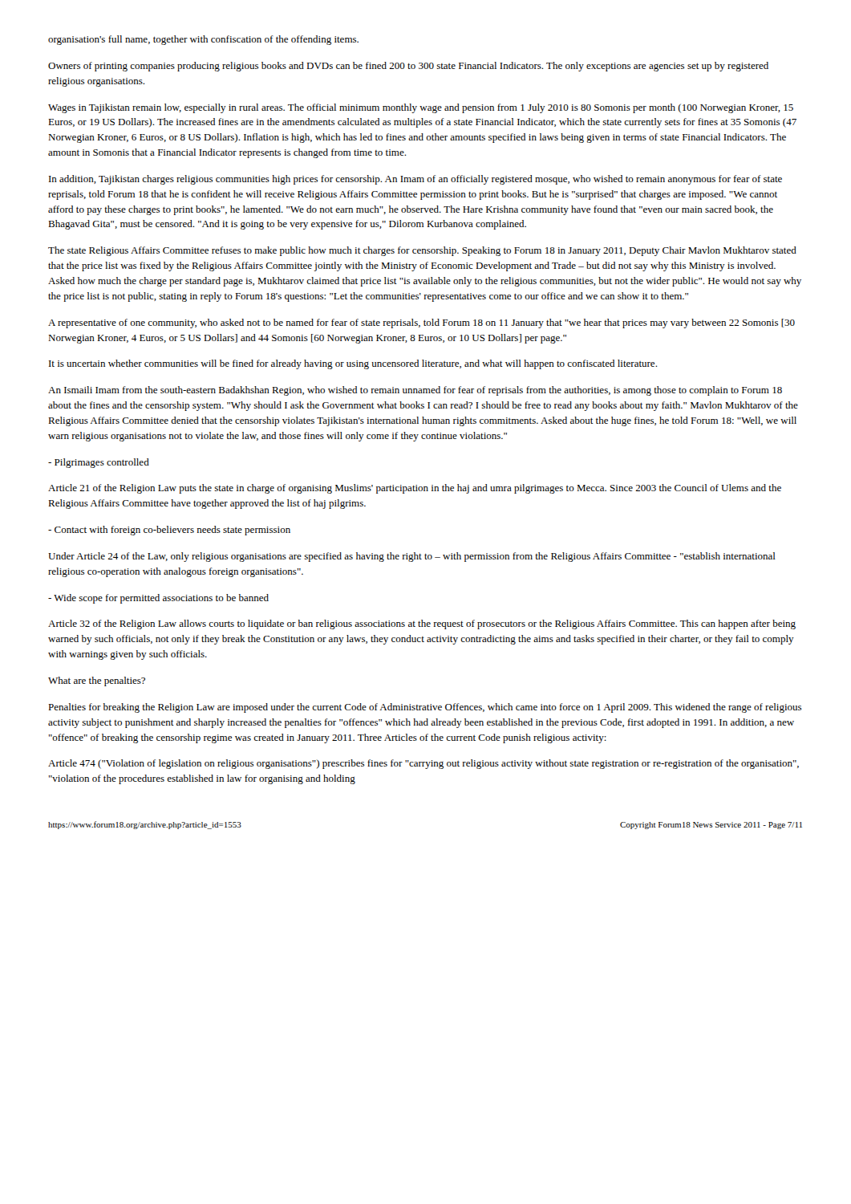organisation's full name, together with confiscation of the offending items.
Owners of printing companies producing religious books and DVDs can be fined 200 to 300 state Financial Indicators. The only exceptions are agencies set up by registered religious organisations.
Wages in Tajikistan remain low, especially in rural areas. The official minimum monthly wage and pension from 1 July 2010 is 80 Somonis per month (100 Norwegian Kroner, 15 Euros, or 19 US Dollars). The increased fines are in the amendments calculated as multiples of a state Financial Indicator, which the state currently sets for fines at 35 Somonis (47 Norwegian Kroner, 6 Euros, or 8 US Dollars). Inflation is high, which has led to fines and other amounts specified in laws being given in terms of state Financial Indicators. The amount in Somonis that a Financial Indicator represents is changed from time to time.
In addition, Tajikistan charges religious communities high prices for censorship. An Imam of an officially registered mosque, who wished to remain anonymous for fear of state reprisals, told Forum 18 that he is confident he will receive Religious Affairs Committee permission to print books. But he is "surprised" that charges are imposed. "We cannot afford to pay these charges to print books", he lamented. "We do not earn much", he observed. The Hare Krishna community have found that "even our main sacred book, the Bhagavad Gita", must be censored. "And it is going to be very expensive for us," Dilorom Kurbanova complained.
The state Religious Affairs Committee refuses to make public how much it charges for censorship. Speaking to Forum 18 in January 2011, Deputy Chair Mavlon Mukhtarov stated that the price list was fixed by the Religious Affairs Committee jointly with the Ministry of Economic Development and Trade – but did not say why this Ministry is involved. Asked how much the charge per standard page is, Mukhtarov claimed that price list "is available only to the religious communities, but not the wider public". He would not say why the price list is not public, stating in reply to Forum 18's questions: "Let the communities' representatives come to our office and we can show it to them."
A representative of one community, who asked not to be named for fear of state reprisals, told Forum 18 on 11 January that "we hear that prices may vary between 22 Somonis [30 Norwegian Kroner, 4 Euros, or 5 US Dollars] and 44 Somonis [60 Norwegian Kroner, 8 Euros, or 10 US Dollars] per page."
It is uncertain whether communities will be fined for already having or using uncensored literature, and what will happen to confiscated literature.
An Ismaili Imam from the south-eastern Badakhshan Region, who wished to remain unnamed for fear of reprisals from the authorities, is among those to complain to Forum 18 about the fines and the censorship system. "Why should I ask the Government what books I can read? I should be free to read any books about my faith." Mavlon Mukhtarov of the Religious Affairs Committee denied that the censorship violates Tajikistan's international human rights commitments. Asked about the huge fines, he told Forum 18: "Well, we will warn religious organisations not to violate the law, and those fines will only come if they continue violations."
- Pilgrimages controlled
Article 21 of the Religion Law puts the state in charge of organising Muslims' participation in the haj and umra pilgrimages to Mecca. Since 2003 the Council of Ulems and the Religious Affairs Committee have together approved the list of haj pilgrims.
- Contact with foreign co-believers needs state permission
Under Article 24 of the Law, only religious organisations are specified as having the right to – with permission from the Religious Affairs Committee - "establish international religious co-operation with analogous foreign organisations".
- Wide scope for permitted associations to be banned
Article 32 of the Religion Law allows courts to liquidate or ban religious associations at the request of prosecutors or the Religious Affairs Committee. This can happen after being warned by such officials, not only if they break the Constitution or any laws, they conduct activity contradicting the aims and tasks specified in their charter, or they fail to comply with warnings given by such officials.
What are the penalties?
Penalties for breaking the Religion Law are imposed under the current Code of Administrative Offences, which came into force on 1 April 2009. This widened the range of religious activity subject to punishment and sharply increased the penalties for "offences" which had already been established in the previous Code, first adopted in 1991. In addition, a new "offence" of breaking the censorship regime was created in January 2011. Three Articles of the current Code punish religious activity:
Article 474 ("Violation of legislation on religious organisations") prescribes fines for "carrying out religious activity without state registration or re-registration of the organisation", "violation of the procedures established in law for organising and holding
https://www.forum18.org/archive.php?article_id=1553
Copyright Forum18 News Service 2011 - Page 7/11